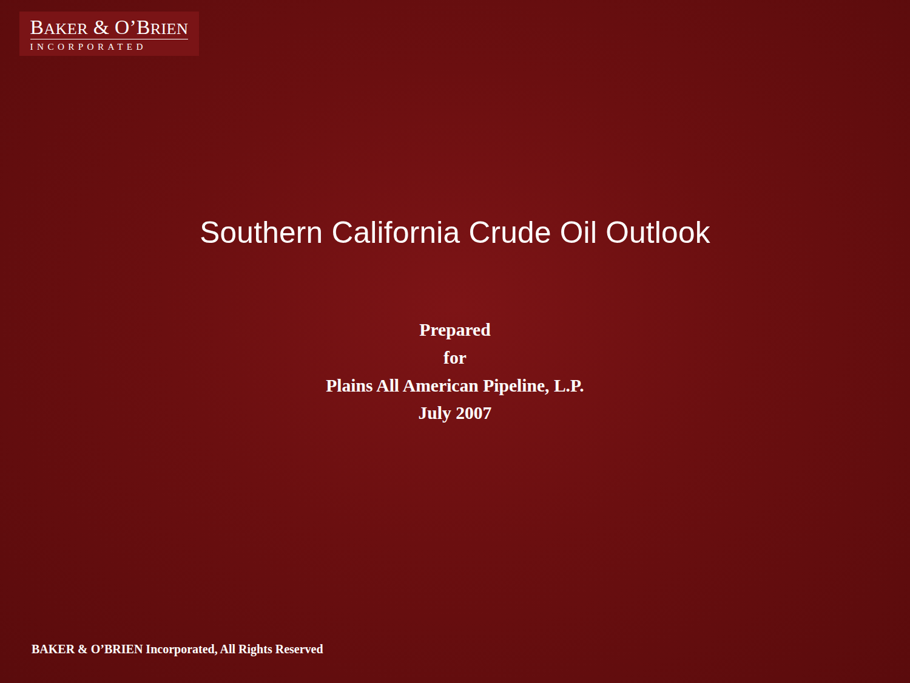BAKER & O’BRIEN
INCORPORATED
Southern California Crude Oil Outlook
Prepared
for
Plains All American Pipeline, L.P.
July 2007
BAKER & O’BRIEN Incorporated, All Rights Reserved